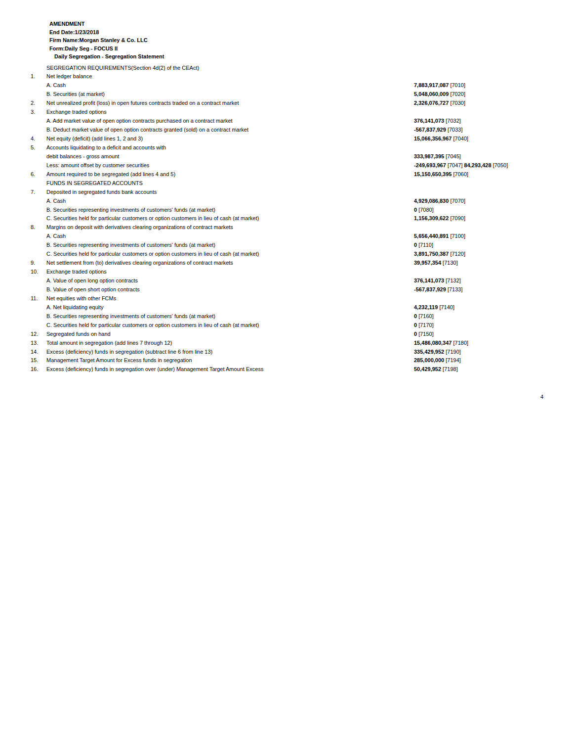AMENDMENT
End Date:1/23/2018
Firm Name:Morgan Stanley & Co. LLC
Form:Daily Seg - FOCUS II
Daily Segregation - Segregation Statement
| | SEGREGATION REQUIREMENTS(Section 4d(2) of the CEAct) | |
| 1. | Net ledger balance | |
| | A. Cash | 7,883,917,087 [7010] |
| | B. Securities (at market) | 5,048,060,009 [7020] |
| 2. | Net unrealized profit (loss) in open futures contracts traded on a contract market | 2,326,076,727 [7030] |
| 3. | Exchange traded options | |
| | A. Add market value of open option contracts purchased on a contract market | 376,141,073 [7032] |
| | B. Deduct market value of open option contracts granted (sold) on a contract market | -567,837,929 [7033] |
| 4. | Net equity (deficit) (add lines 1, 2 and 3) | 15,066,356,967 [7040] |
| 5. | Accounts liquidating to a deficit and accounts with | |
| | debit balances - gross amount | 333,987,395 [7045] |
| | Less: amount offset by customer securities | -249,693,967 [7047] 84,293,428 [7050] |
| 6. | Amount required to be segregated (add lines 4 and 5) | 15,150,650,395 [7060] |
| | FUNDS IN SEGREGATED ACCOUNTS | |
| 7. | Deposited in segregated funds bank accounts | |
| | A. Cash | 4,929,086,830 [7070] |
| | B. Securities representing investments of customers' funds (at market) | 0 [7080] |
| | C. Securities held for particular customers or option customers in lieu of cash (at market) | 1,156,309,622 [7090] |
| 8. | Margins on deposit with derivatives clearing organizations of contract markets | |
| | A. Cash | 5,656,440,891 [7100] |
| | B. Securities representing investments of customers' funds (at market) | 0 [7110] |
| | C. Securities held for particular customers or option customers in lieu of cash (at market) | 3,891,750,387 [7120] |
| 9. | Net settlement from (to) derivatives clearing organizations of contract markets | 39,957,354 [7130] |
| 10. | Exchange traded options | |
| | A. Value of open long option contracts | 376,141,073 [7132] |
| | B. Value of open short option contracts | -567,837,929 [7133] |
| 11. | Net equities with other FCMs | |
| | A. Net liquidating equity | 4,232,119 [7140] |
| | B. Securities representing investments of customers' funds (at market) | 0 [7160] |
| | C. Securities held for particular customers or option customers in lieu of cash (at market) | 0 [7170] |
| 12. | Segregated funds on hand | 0 [7150] |
| 13. | Total amount in segregation (add lines 7 through 12) | 15,486,080,347 [7180] |
| 14. | Excess (deficiency) funds in segregation (subtract line 6 from line 13) | 335,429,952 [7190] |
| 15. | Management Target Amount for Excess funds in segregation | 285,000,000 [7194] |
| 16. | Excess (deficiency) funds in segregation over (under) Management Target Amount Excess | 50,429,952 [7198] |
4